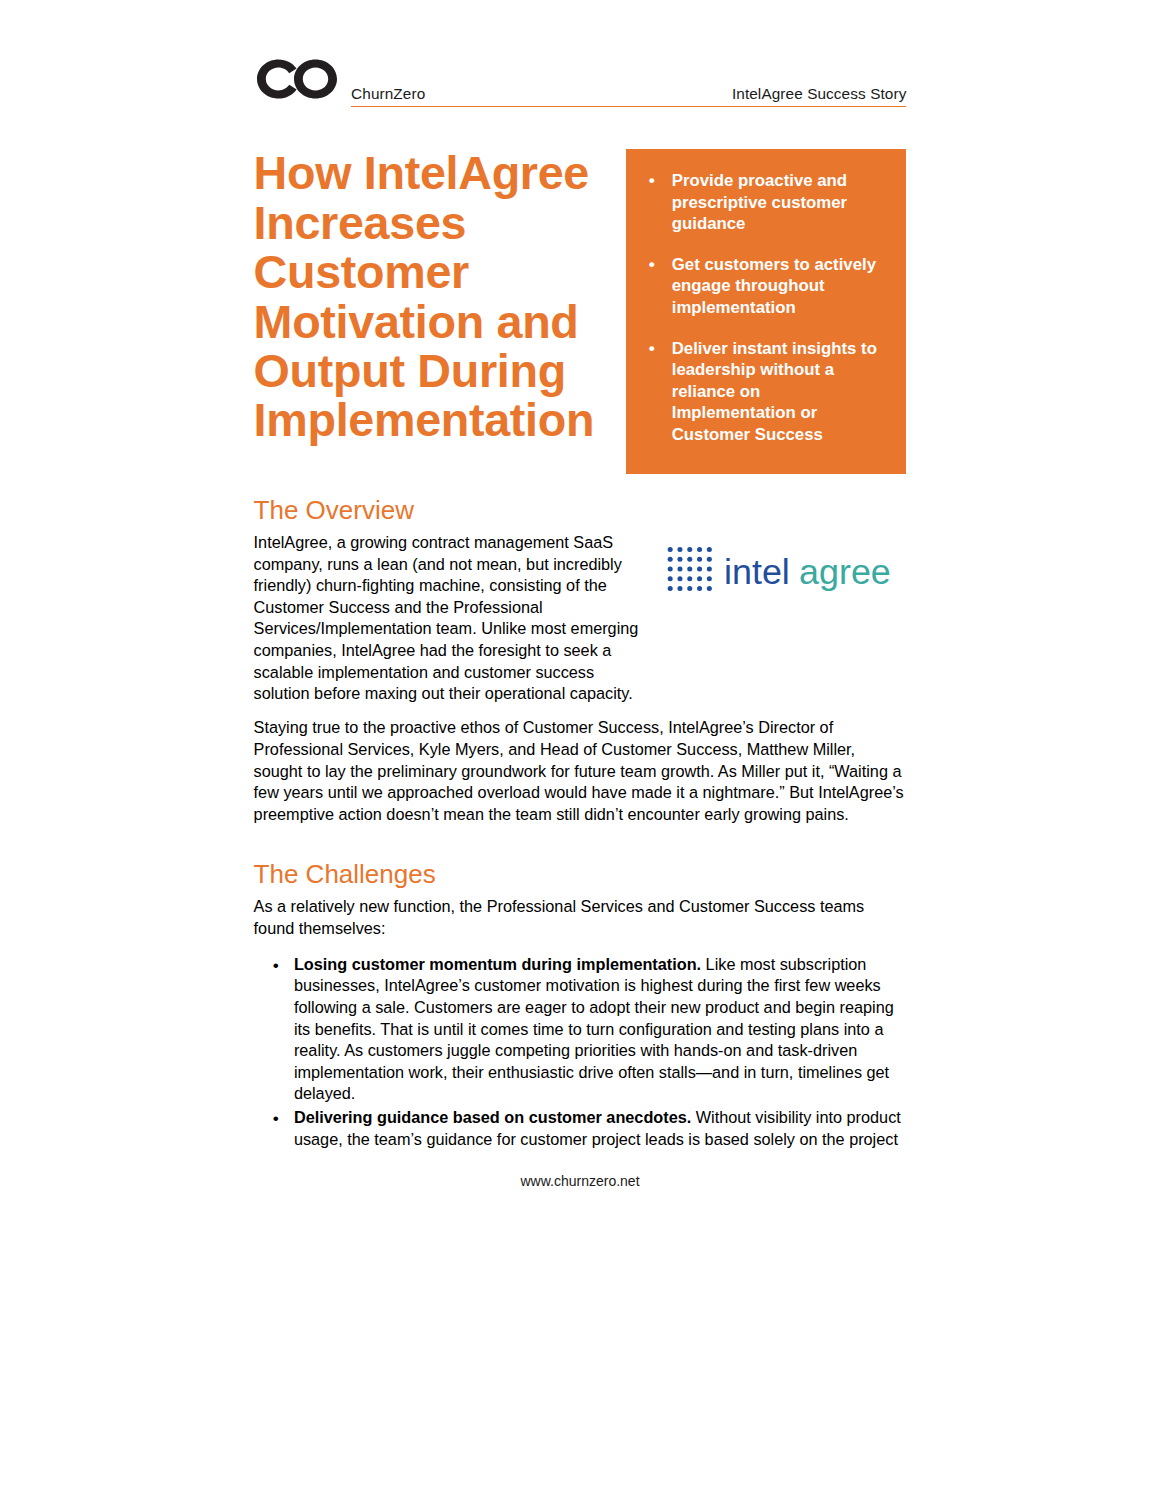ChurnZero IntelAgree Success Story
How IntelAgree Increases Customer Motivation and Output During Implementation
Provide proactive and prescriptive customer guidance
Get customers to actively engage throughout implementation
Deliver instant insights to leadership without a reliance on Implementation or Customer Success
The Overview
IntelAgree, a growing contract management SaaS company, runs a lean (and not mean, but incredibly friendly) churn-fighting machine, consisting of the Customer Success and the Professional Services/Implementation team. Unlike most emerging companies, IntelAgree had the foresight to seek a scalable implementation and customer success solution before maxing out their operational capacity.
intel agree
Staying true to the proactive ethos of Customer Success, IntelAgree’s Director of Professional Services, Kyle Myers, and Head of Customer Success, Matthew Miller, sought to lay the preliminary groundwork for future team growth. As Miller put it, “Waiting a few years until we approached overload would have made it a nightmare.” But IntelAgree’s preemptive action doesn’t mean the team still didn’t encounter early growing pains.
The Challenges
As a relatively new function, the Professional Services and Customer Success teams found themselves:
Losing customer momentum during implementation. Like most subscription businesses, IntelAgree’s customer motivation is highest during the first few weeks following a sale. Customers are eager to adopt their new product and begin reaping its benefits. That is until it comes time to turn configuration and testing plans into a reality. As customers juggle competing priorities with hands-on and task-driven implementation work, their enthusiastic drive often stalls—and in turn, timelines get delayed.
Delivering guidance based on customer anecdotes. Without visibility into product usage, the team’s guidance for customer project leads is based solely on the project
www.churnzero.net